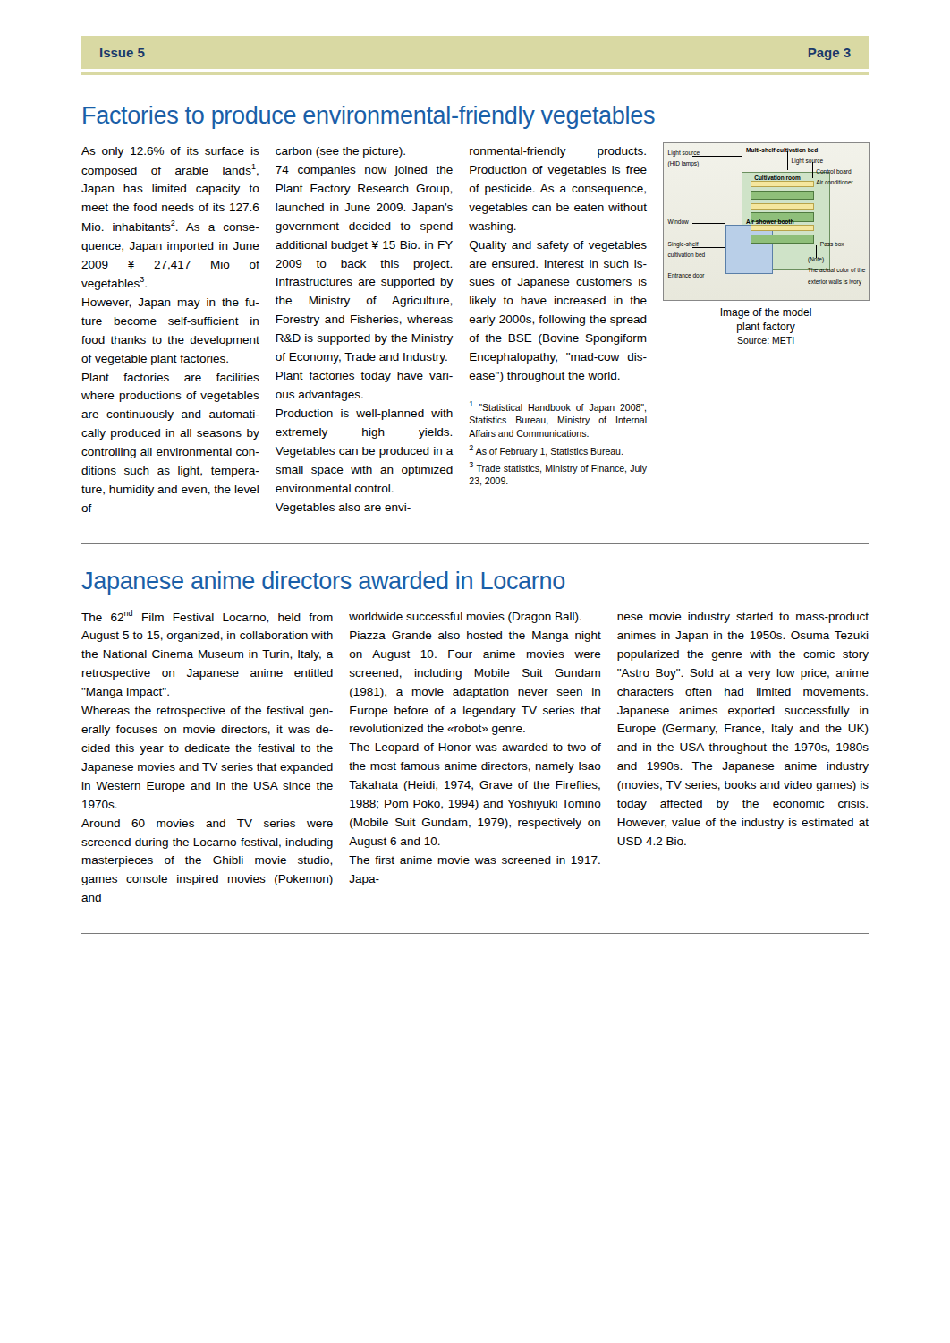Issue 5 Page 3
Factories to produce environmental-friendly vegetables
As only 12.6% of its surface is composed of arable lands1, Japan has limited capacity to meet the food needs of its 127.6 Mio. inhabitants2. As a consequence, Japan imported in June 2009 ¥ 27,417 Mio of vegetables3.
However, Japan may in the future become self-sufficient in food thanks to the development of vegetable plant factories.
Plant factories are facilities where productions of vegetables are continuously and automatically produced in all seasons by controlling all environmental conditions such as light, temperature, humidity and even, the level of
carbon (see the picture).
74 companies now joined the Plant Factory Research Group, launched in June 2009. Japan's government decided to spend additional budget ¥ 15 Bio. in FY 2009 to back this project. Infrastructures are supported by the Ministry of Agriculture, Forestry and Fisheries, whereas R&D is supported by the Ministry of Economy, Trade and Industry.
Plant factories today have various advantages.
Production is well-planned with extremely high yields. Vegetables can be produced in a small space with an optimized environmental control.
Vegetables also are envi-
ronmental-friendly products. Production of vegetables is free of pesticide. As a consequence, vegetables can be eaten without washing.
Quality and safety of vegetables are ensured. Interest in such issues of Japanese customers is likely to have increased in the early 2000s, following the spread of the BSE (Bovine Spongiform Encephalopathy, "mad-cow disease") throughout the world.
1 "Statistical Handbook of Japan 2008", Statistics Bureau, Ministry of Internal Affairs and Communications.
2 As of February 1, Statistics Bureau.
3 Trade statistics, Ministry of Finance, July 23, 2009.
Light source
(HID lamps)
Multi-shelf cultivation bed
Light source
Control board
Air conditioner
Cultivation room
Air shower booth
Window
Single-shelf
cultivation bed
Entrance door
Pass box
(Note)
The actual color of the
exterior walls is ivory
Image of the model
plant factory
Source: METI
Japanese anime directors awarded in Locarno
The 62nd Film Festival Locarno, held from August 5 to 15, organized, in collaboration with the National Cinema Museum in Turin, Italy, a retrospective on Japanese anime entitled "Manga Impact".
Whereas the retrospective of the festival generally focuses on movie directors, it was decided this year to dedicate the festival to the Japanese movies and TV series that expanded in Western Europe and in the USA since the 1970s.
Around 60 movies and TV series were screened during the Locarno festival, including masterpieces of the Ghibli movie studio, games console inspired movies (Pokemon) and
worldwide successful movies (Dragon Ball).
Piazza Grande also hosted the Manga night on August 10. Four anime movies were screened, including Mobile Suit Gundam (1981), a movie adaptation never seen in Europe before of a legendary TV series that revolutionized the «robot» genre.
The Leopard of Honor was awarded to two of the most famous anime directors, namely Isao Takahata (Heidi, 1974, Grave of the Fireflies, 1988; Pom Poko, 1994) and Yoshiyuki Tomino (Mobile Suit Gundam, 1979), respectively on August 6 and 10.
The first anime movie was screened in 1917. Japa-
nese movie industry started to mass-product animes in Japan in the 1950s. Osuma Tezuki popularized the genre with the comic story "Astro Boy". Sold at a very low price, anime characters often had limited movements. Japanese animes exported successfully in Europe (Germany, France, Italy and the UK) and in the USA throughout the 1970s, 1980s and 1990s. The Japanese anime industry (movies, TV series, books and video games) is today affected by the economic crisis. However, value of the industry is estimated at USD 4.2 Bio.